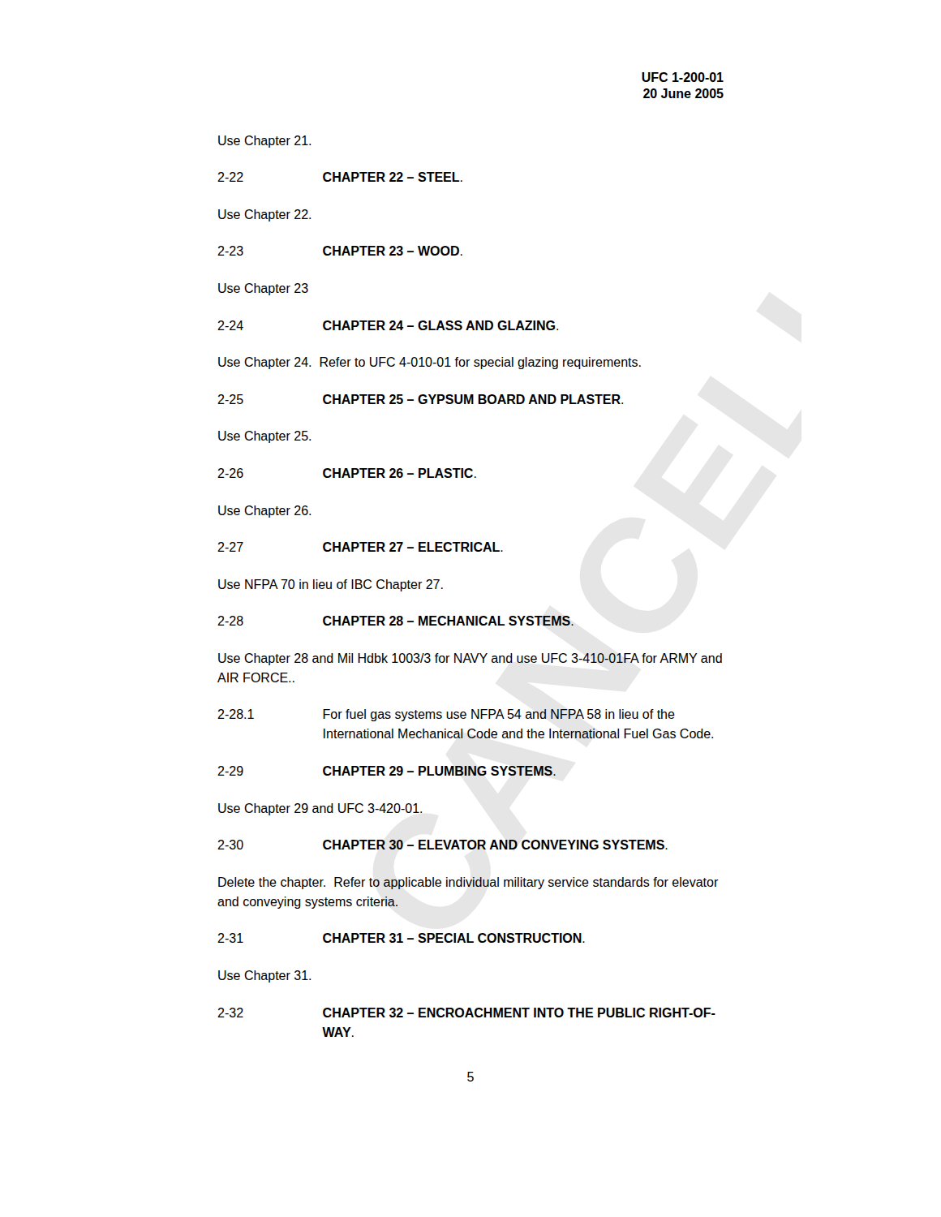CANCELLED
UFC 1-200-01
20 June 2005
Use Chapter 21.
2-22
CHAPTER 22 – STEEL.
Use Chapter 22.
2-23
CHAPTER 23 – WOOD.
Use Chapter 23
2-24
CHAPTER 24 – GLASS AND GLAZING.
Use Chapter 24. Refer to UFC 4-010-01 for special glazing requirements.
2-25
CHAPTER 25 – GYPSUM BOARD AND PLASTER.
Use Chapter 25.
2-26
CHAPTER 26 – PLASTIC.
Use Chapter 26.
2-27
CHAPTER 27 – ELECTRICAL.
Use NFPA 70 in lieu of IBC Chapter 27.
2-28
CHAPTER 28 – MECHANICAL SYSTEMS.
Use Chapter 28 and Mil Hdbk 1003/3 for NAVY and use UFC 3-410-01FA for ARMY and AIR FORCE..
2-28.1
For fuel gas systems use NFPA 54 and NFPA 58 in lieu of the International Mechanical Code and the International Fuel Gas Code.
2-29
CHAPTER 29 – PLUMBING SYSTEMS.
Use Chapter 29 and UFC 3-420-01.
2-30
CHAPTER 30 – ELEVATOR AND CONVEYING SYSTEMS.
Delete the chapter. Refer to applicable individual military service standards for elevator and conveying systems criteria.
2-31
CHAPTER 31 – SPECIAL CONSTRUCTION.
Use Chapter 31.
2-32
CHAPTER 32 – ENCROACHMENT INTO THE PUBLIC RIGHT-OF-WAY.
5